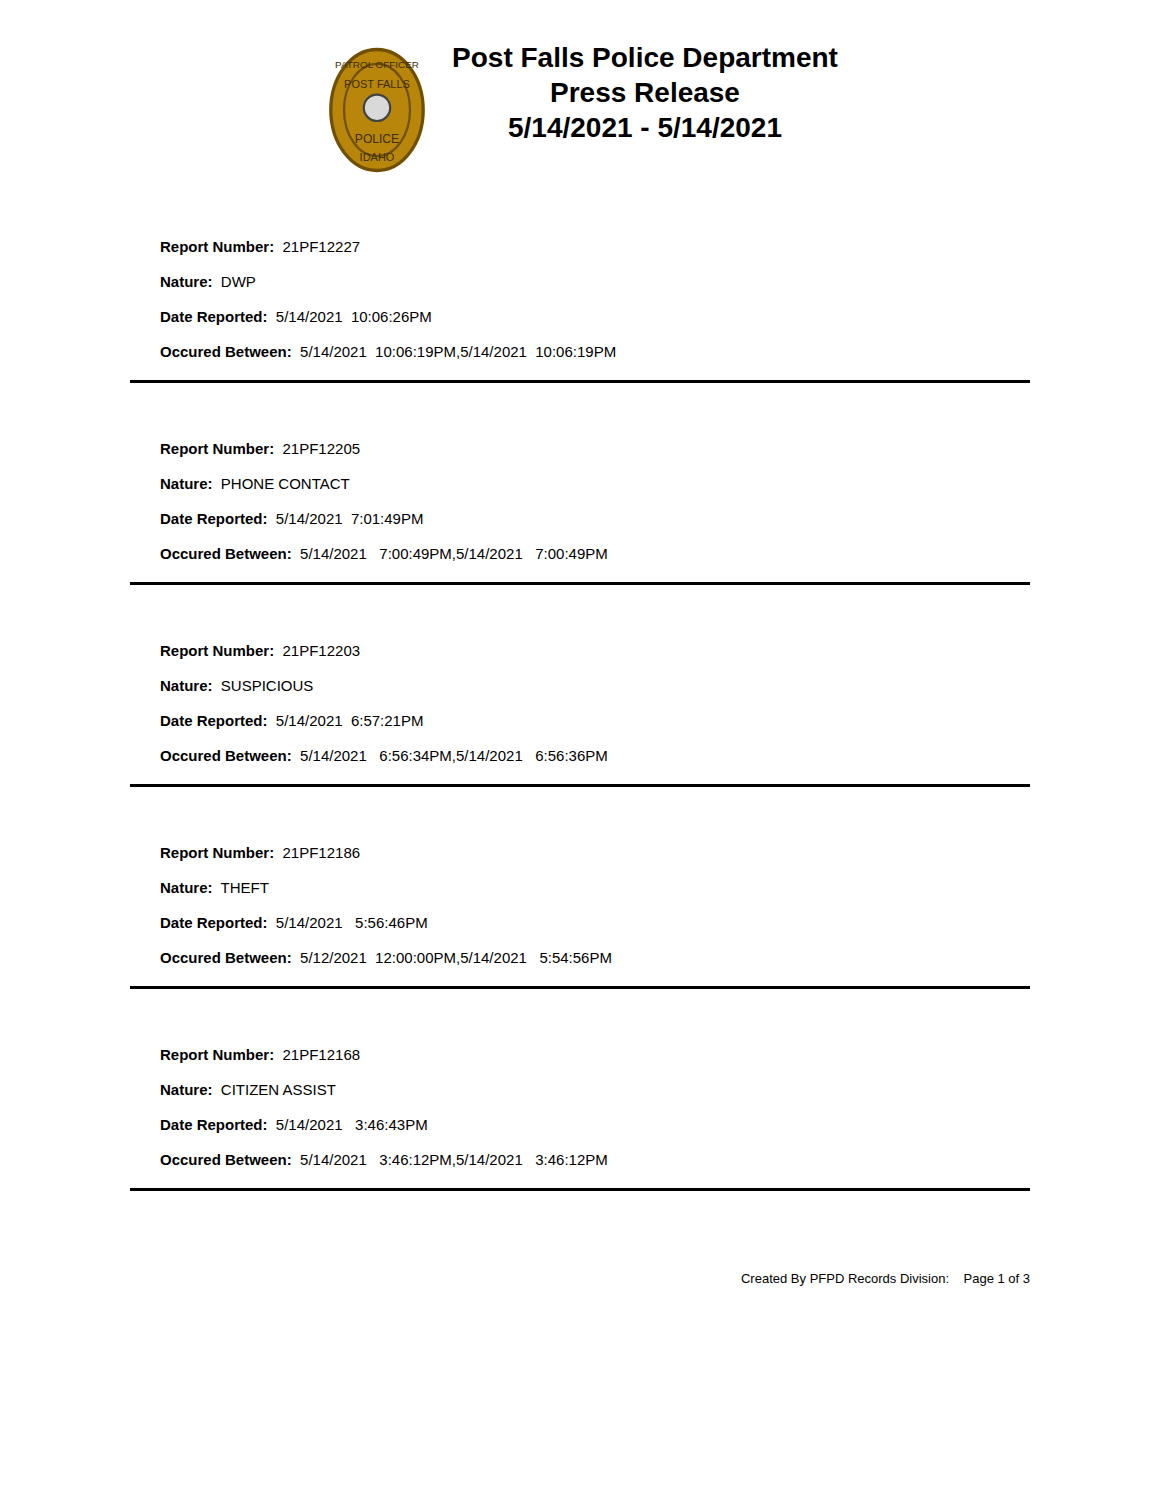Post Falls Police Department
Press Release
5/14/2021 - 5/14/2021
Report Number: 21PF12227
Nature: DWP
Date Reported: 5/14/2021 10:06:26PM
Occured Between: 5/14/2021 10:06:19PM,5/14/2021 10:06:19PM
Report Number: 21PF12205
Nature: PHONE CONTACT
Date Reported: 5/14/2021 7:01:49PM
Occured Between: 5/14/2021 7:00:49PM,5/14/2021 7:00:49PM
Report Number: 21PF12203
Nature: SUSPICIOUS
Date Reported: 5/14/2021 6:57:21PM
Occured Between: 5/14/2021 6:56:34PM,5/14/2021 6:56:36PM
Report Number: 21PF12186
Nature: THEFT
Date Reported: 5/14/2021 5:56:46PM
Occured Between: 5/12/2021 12:00:00PM,5/14/2021 5:54:56PM
Report Number: 21PF12168
Nature: CITIZEN ASSIST
Date Reported: 5/14/2021 3:46:43PM
Occured Between: 5/14/2021 3:46:12PM,5/14/2021 3:46:12PM
Created By PFPD Records Division: Page 1 of 3